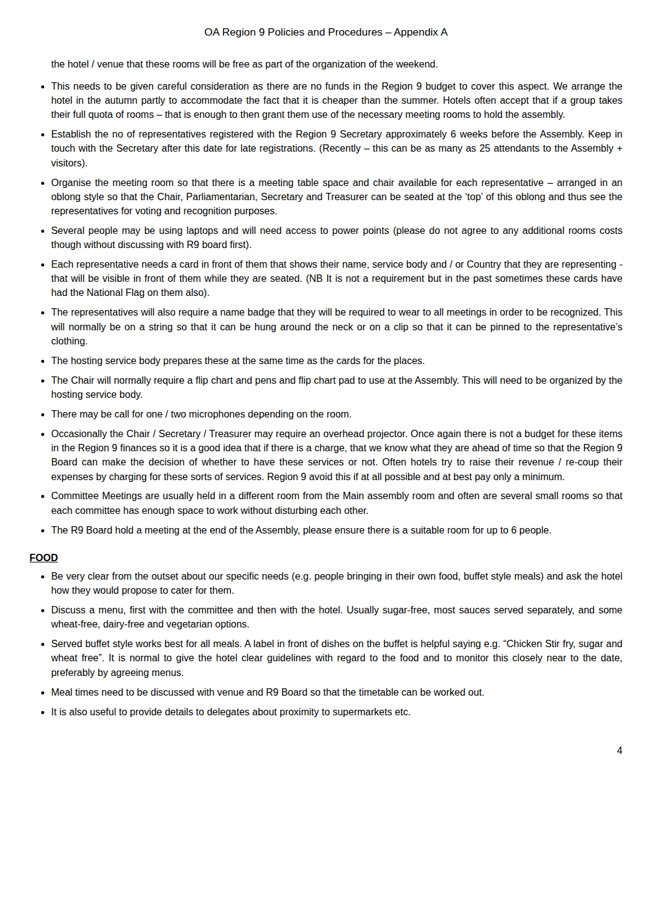OA Region 9 Policies and Procedures – Appendix A
the hotel / venue that these rooms will be free as part of the organization of the weekend.
This needs to be given careful consideration as there are no funds in the Region 9 budget to cover this aspect. We arrange the hotel in the autumn partly to accommodate the fact that it is cheaper than the summer. Hotels often accept that if a group takes their full quota of rooms – that is enough to then grant them use of the necessary meeting rooms to hold the assembly.
Establish the no of representatives registered with the Region 9 Secretary approximately 6 weeks before the Assembly. Keep in touch with the Secretary after this date for late registrations. (Recently – this can be as many as 25 attendants to the Assembly + visitors).
Organise the meeting room so that there is a meeting table space and chair available for each representative – arranged in an oblong style so that the Chair, Parliamentarian, Secretary and Treasurer can be seated at the ‘top’ of this oblong and thus see the representatives for voting and recognition purposes.
Several people may be using laptops and will need access to power points (please do not agree to any additional rooms costs though without discussing with R9 board first).
Each representative needs a card in front of them that shows their name, service body and / or Country that they are representing - that will be visible in front of them while they are seated. (NB It is not a requirement but in the past sometimes these cards have had the National Flag on them also).
The representatives will also require a name badge that they will be required to wear to all meetings in order to be recognized. This will normally be on a string so that it can be hung around the neck or on a clip so that it can be pinned to the representative’s clothing.
The hosting service body prepares these at the same time as the cards for the places.
The Chair will normally require a flip chart and pens and flip chart pad to use at the Assembly. This will need to be organized by the hosting service body.
There may be call for one / two microphones depending on the room.
Occasionally the Chair / Secretary / Treasurer may require an overhead projector. Once again there is not a budget for these items in the Region 9 finances so it is a good idea that if there is a charge, that we know what they are ahead of time so that the Region 9 Board can make the decision of whether to have these services or not. Often hotels try to raise their revenue / re-coup their expenses by charging for these sorts of services. Region 9 avoid this if at all possible and at best pay only a minimum.
Committee Meetings are usually held in a different room from the Main assembly room and often are several small rooms so that each committee has enough space to work without disturbing each other.
The R9 Board hold a meeting at the end of the Assembly, please ensure there is a suitable room for up to 6 people.
FOOD
Be very clear from the outset about our specific needs (e.g. people bringing in their own food, buffet style meals) and ask the hotel how they would propose to cater for them.
Discuss a menu, first with the committee and then with the hotel. Usually sugar-free, most sauces served separately, and some wheat-free, dairy-free and vegetarian options.
Served buffet style works best for all meals. A label in front of dishes on the buffet is helpful saying e.g. “Chicken Stir fry, sugar and wheat free”. It is normal to give the hotel clear guidelines with regard to the food and to monitor this closely near to the date, preferably by agreeing menus.
Meal times need to be discussed with venue and R9 Board so that the timetable can be worked out.
It is also useful to provide details to delegates about proximity to supermarkets etc.
4